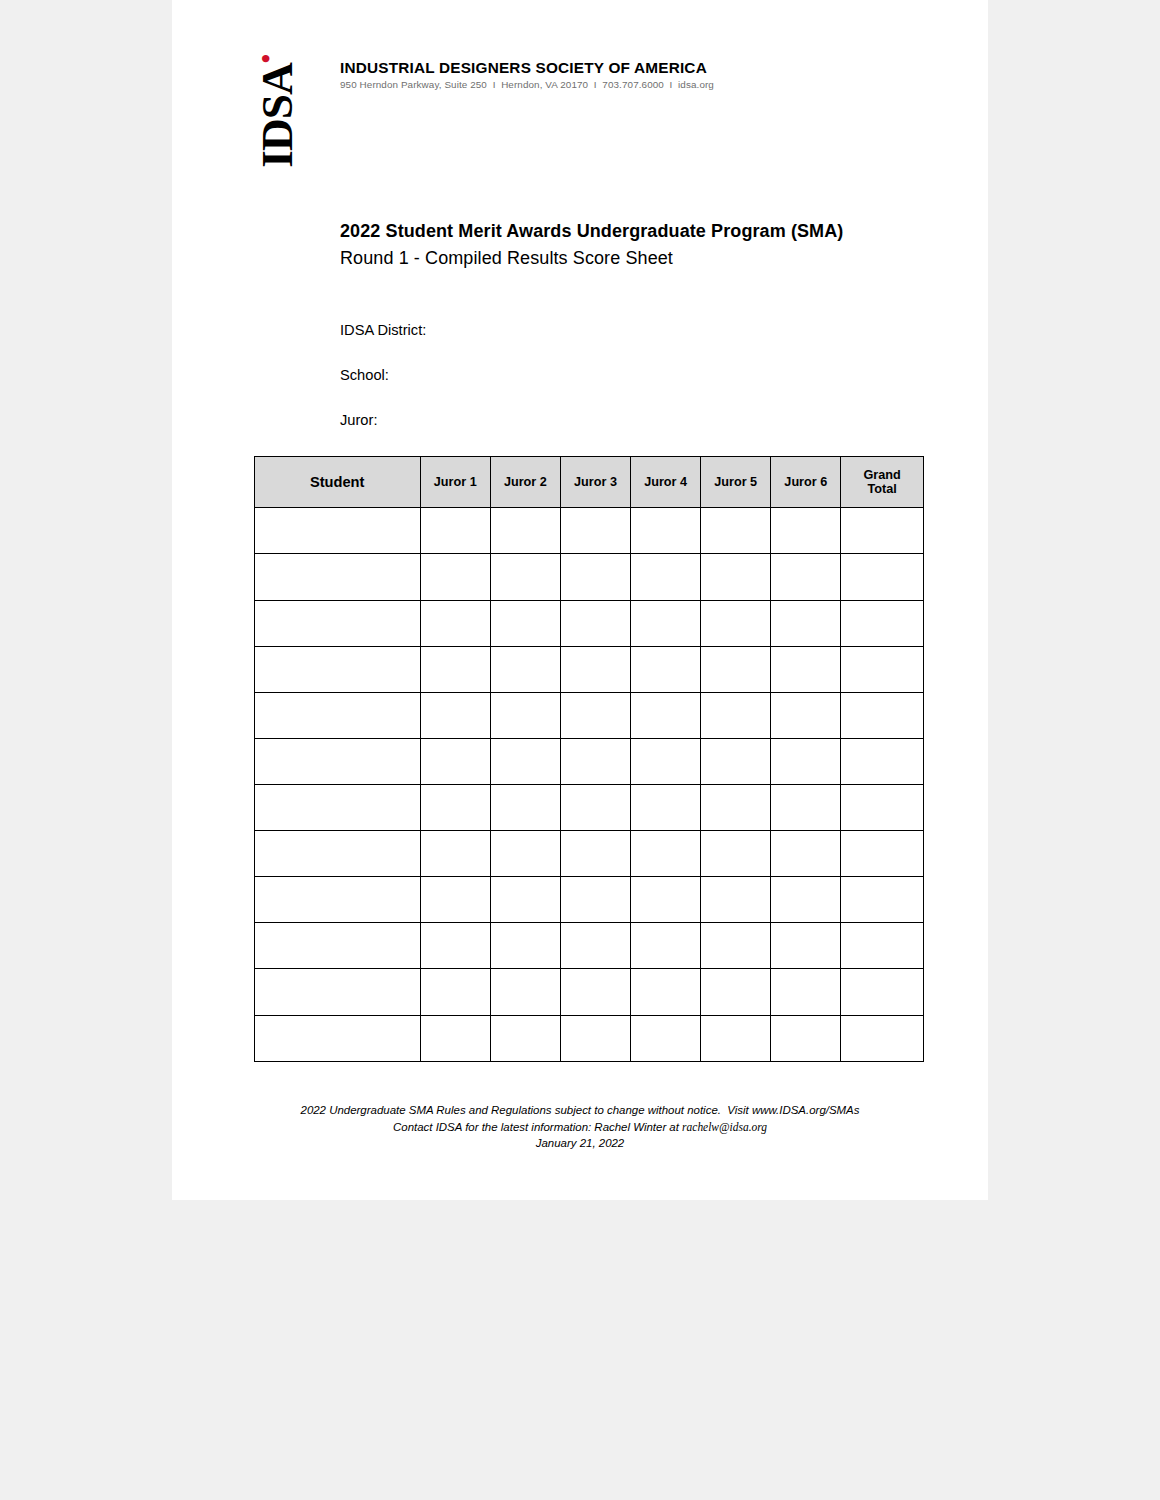IDSA•
INDUSTRIAL DESIGNERS SOCIETY OF AMERICA
950 Herndon Parkway, Suite 250 I Herndon, VA 20170 I 703.707.6000 I idsa.org
2022 Student Merit Awards Undergraduate Program (SMA)
Round 1 - Compiled Results Score Sheet
IDSA District:
School:
Juror:
| Student | Juror 1 | Juror 2 | Juror 3 | Juror 4 | Juror 5 | Juror 6 | Grand Total |
| --- | --- | --- | --- | --- | --- | --- | --- |
2022 Undergraduate SMA Rules and Regulations subject to change without notice. Visit www.IDSA.org/SMAs
Contact IDSA for the latest information: Rachel Winter at rachelw@idsa.org
January 21, 2022